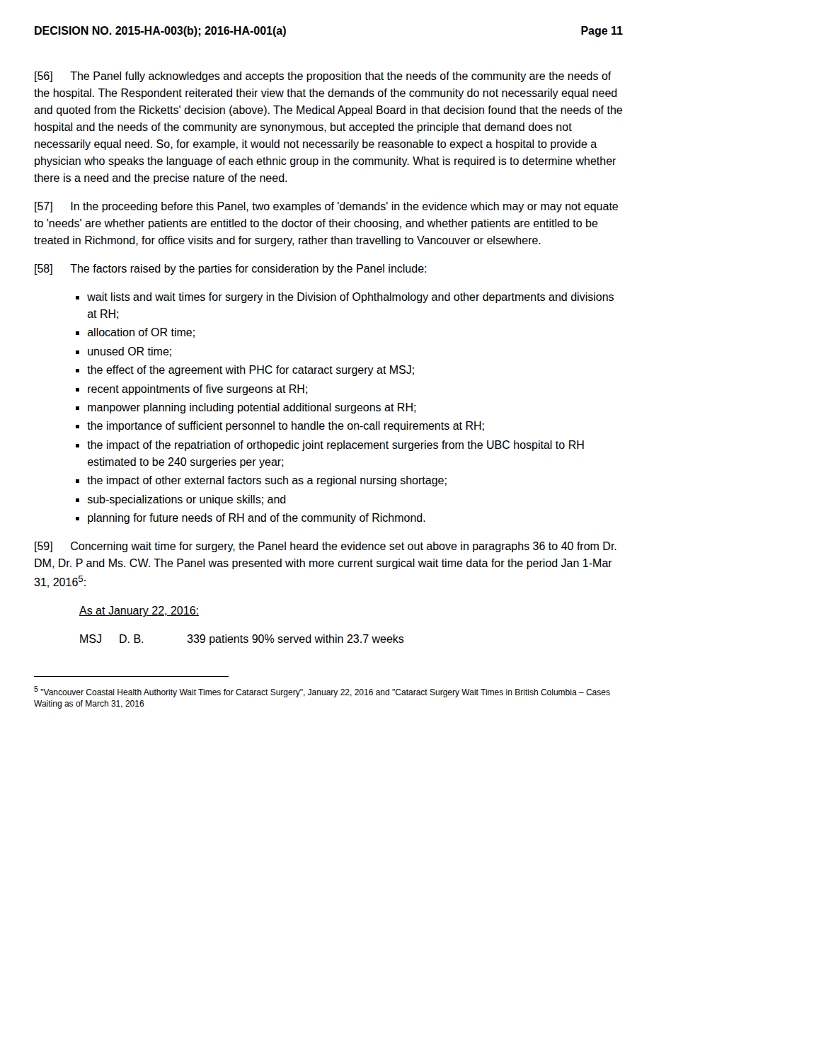DECISION NO. 2015-HA-003(b); 2016-HA-001(a) Page 11
[56] The Panel fully acknowledges and accepts the proposition that the needs of the community are the needs of the hospital. The Respondent reiterated their view that the demands of the community do not necessarily equal need and quoted from the Ricketts' decision (above). The Medical Appeal Board in that decision found that the needs of the hospital and the needs of the community are synonymous, but accepted the principle that demand does not necessarily equal need. So, for example, it would not necessarily be reasonable to expect a hospital to provide a physician who speaks the language of each ethnic group in the community. What is required is to determine whether there is a need and the precise nature of the need.
[57] In the proceeding before this Panel, two examples of 'demands' in the evidence which may or may not equate to 'needs' are whether patients are entitled to the doctor of their choosing, and whether patients are entitled to be treated in Richmond, for office visits and for surgery, rather than travelling to Vancouver or elsewhere.
[58] The factors raised by the parties for consideration by the Panel include:
wait lists and wait times for surgery in the Division of Ophthalmology and other departments and divisions at RH;
allocation of OR time;
unused OR time;
the effect of the agreement with PHC for cataract surgery at MSJ;
recent appointments of five surgeons at RH;
manpower planning including potential additional surgeons at RH;
the importance of sufficient personnel to handle the on-call requirements at RH;
the impact of the repatriation of orthopedic joint replacement surgeries from the UBC hospital to RH estimated to be 240 surgeries per year;
the impact of other external factors such as a regional nursing shortage;
sub-specializations or unique skills; and
planning for future needs of RH and of the community of Richmond.
[59] Concerning wait time for surgery, the Panel heard the evidence set out above in paragraphs 36 to 40 from Dr. DM, Dr. P and Ms. CW. The Panel was presented with more current surgical wait time data for the period Jan 1-Mar 31, 20165:
As at January 22, 2016:
MSJ D. B. 339 patients 90% served within 23.7 weeks
5 "Vancouver Coastal Health Authority Wait Times for Cataract Surgery", January 22, 2016 and "Cataract Surgery Wait Times in British Columbia – Cases Waiting as of March 31, 2016